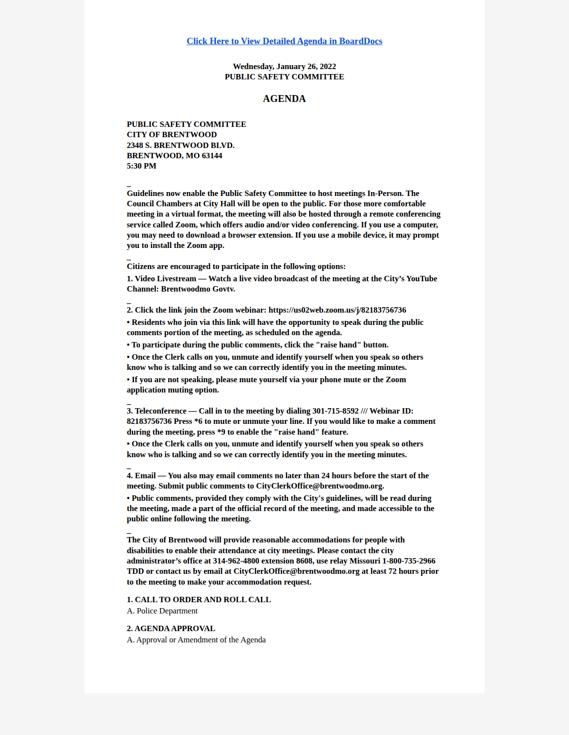Click Here to View Detailed Agenda in BoardDocs
Wednesday, January 26, 2022
PUBLIC SAFETY COMMITTEE
AGENDA
PUBLIC SAFETY COMMITTEE
CITY OF BRENTWOOD
2348 S. BRENTWOOD BLVD.
BRENTWOOD, MO 63144
5:30 PM
_
Guidelines now enable the Public Safety Committee to host meetings In-Person. The Council Chambers at City Hall will be open to the public. For those more comfortable meeting in a virtual format, the meeting will also be hosted through a remote conferencing service called Zoom, which offers audio and/or video conferencing. If you use a computer, you may need to download a browser extension. If you use a mobile device, it may prompt you to install the Zoom app.
_
Citizens are encouraged to participate in the following options:
1. Video Livestream — Watch a live video broadcast of the meeting at the City’s YouTube Channel: Brentwoodmo Govtv.
_
2. Click the link join the Zoom webinar: https://us02web.zoom.us/j/82183756736
• Residents who join via this link will have the opportunity to speak during the public comments portion of the meeting, as scheduled on the agenda.
• To participate during the public comments, click the "raise hand" button.
• Once the Clerk calls on you, unmute and identify yourself when you speak so others know who is talking and so we can correctly identify you in the meeting minutes.
• If you are not speaking, please mute yourself via your phone mute or the Zoom application muting option.
_
3. Teleconference — Call in to the meeting by dialing 301-715-8592 /// Webinar ID: 82183756736 Press *6 to mute or unmute your line. If you would like to make a comment during the meeting, press *9 to enable the "raise hand" feature.
• Once the Clerk calls on you, unmute and identify yourself when you speak so others know who is talking and so we can correctly identify you in the meeting minutes.
_
4. Email — You also may email comments no later than 24 hours before the start of the meeting. Submit public comments to CityClerkOffice@brentwoodmo.org.
• Public comments, provided they comply with the City's guidelines, will be read during the meeting, made a part of the official record of the meeting, and made accessible to the public online following the meeting.
_
The City of Brentwood will provide reasonable accommodations for people with disabilities to enable their attendance at city meetings. Please contact the city administrator’s office at 314-962-4800 extension 8608, use relay Missouri 1-800-735-2966 TDD or contact us by email at CityClerkOffice@brentwoodmo.org at least 72 hours prior to the meeting to make your accommodation request.
1. CALL TO ORDER AND ROLL CALL
A. Police Department
2. AGENDA APPROVAL
A. Approval or Amendment of the Agenda